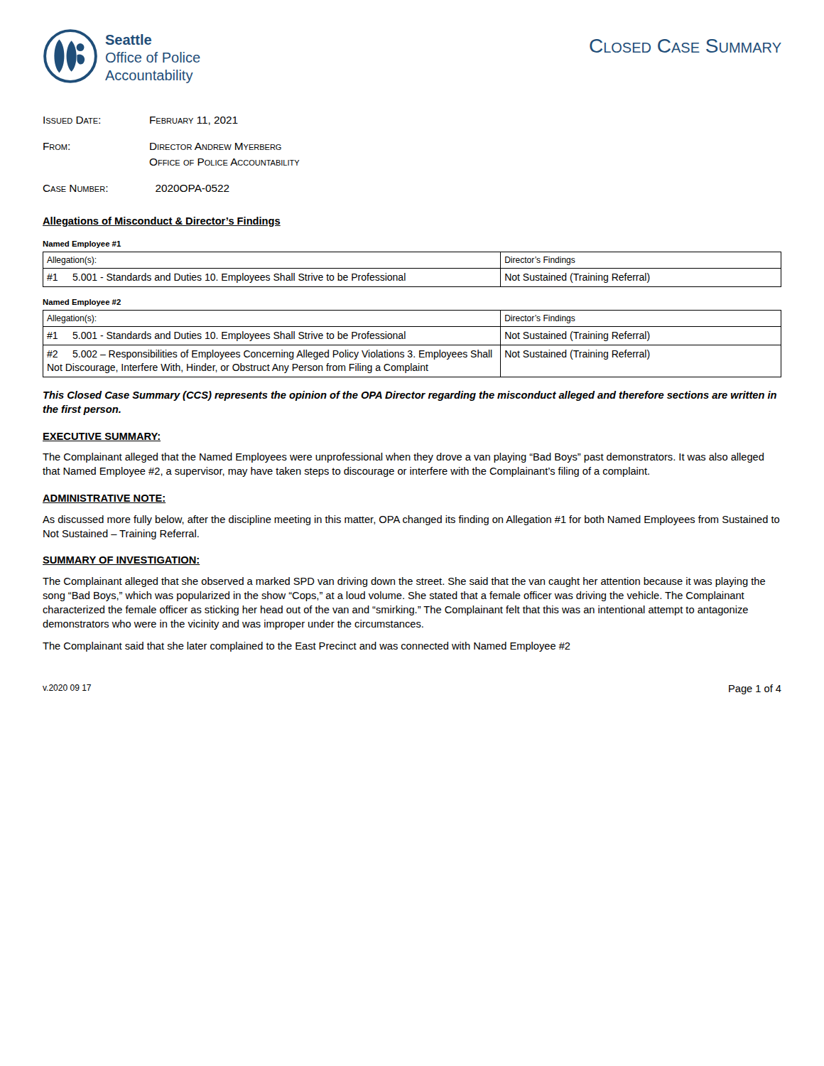Seattle
Office of Police
Accountability
Closed Case Summary
Issued Date:
February 11, 2021
From:
Director Andrew Myerberg
Office of Police Accountability
Case Number:
2020OPA-0522
Allegations of Misconduct & Director’s Findings
Named Employee #1
| Allegation(s): | Director’s Findings |
| --- | --- |
| #1 5.001 - Standards and Duties 10. Employees Shall Strive to be Professional | Not Sustained (Training Referral) |
Named Employee #2
| Allegation(s): | Director’s Findings |
| --- | --- |
| #1 5.001 - Standards and Duties 10. Employees Shall Strive to be Professional | Not Sustained (Training Referral) |
| #2 5.002 – Responsibilities of Employees Concerning Alleged Policy Violations 3. Employees Shall Not Discourage, Interfere With, Hinder, or Obstruct Any Person from Filing a Complaint | Not Sustained (Training Referral) |
This Closed Case Summary (CCS) represents the opinion of the OPA Director regarding the misconduct alleged and therefore sections are written in the first person.
EXECUTIVE SUMMARY:
The Complainant alleged that the Named Employees were unprofessional when they drove a van playing “Bad Boys” past demonstrators. It was also alleged that Named Employee #2, a supervisor, may have taken steps to discourage or interfere with the Complainant’s filing of a complaint.
ADMINISTRATIVE NOTE:
As discussed more fully below, after the discipline meeting in this matter, OPA changed its finding on Allegation #1 for both Named Employees from Sustained to Not Sustained – Training Referral.
SUMMARY OF INVESTIGATION:
The Complainant alleged that she observed a marked SPD van driving down the street. She said that the van caught her attention because it was playing the song “Bad Boys,” which was popularized in the show “Cops,” at a loud volume. She stated that a female officer was driving the vehicle. The Complainant characterized the female officer as sticking her head out of the van and “smirking.” The Complainant felt that this was an intentional attempt to antagonize demonstrators who were in the vicinity and was improper under the circumstances.
The Complainant said that she later complained to the East Precinct and was connected with Named Employee #2
v.2020 09 17
Page 1 of 4